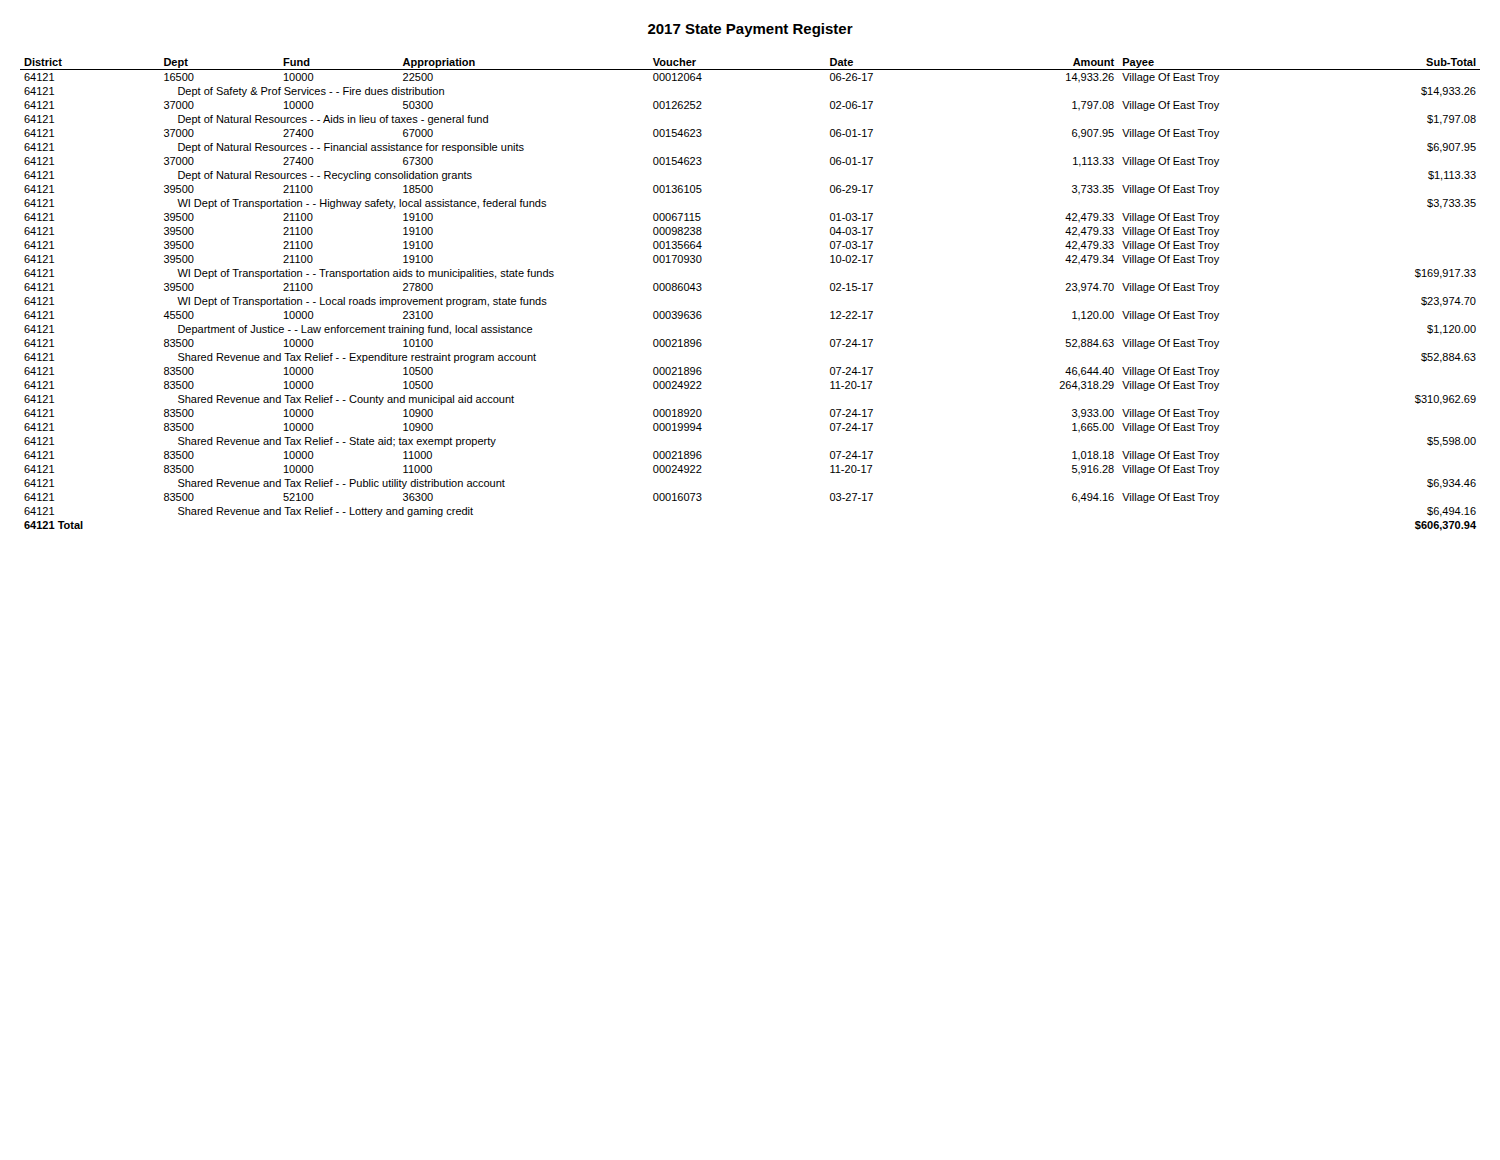2017 State Payment Register
| District | Dept | Fund | Appropriation | Voucher | Date | Amount | Payee | Sub-Total |
| --- | --- | --- | --- | --- | --- | --- | --- | --- |
| 64121 | 16500 | 10000 | 22500 | 00012064 | 06-26-17 | 14,933.26 | Village Of East Troy | |
| 64121 | Dept of Safety & Prof Services - - Fire dues distribution | | | $14,933.26 |
| 64121 | 37000 | 10000 | 50300 | 00126252 | 02-06-17 | 1,797.08 | Village Of East Troy | |
| 64121 | Dept of Natural Resources - - Aids in lieu of taxes - general fund | | | $1,797.08 |
| 64121 | 37000 | 27400 | 67000 | 00154623 | 06-01-17 | 6,907.95 | Village Of East Troy | |
| 64121 | Dept of Natural Resources - - Financial assistance for responsible units | | | $6,907.95 |
| 64121 | 37000 | 27400 | 67300 | 00154623 | 06-01-17 | 1,113.33 | Village Of East Troy | |
| 64121 | Dept of Natural Resources - - Recycling consolidation grants | | | $1,113.33 |
| 64121 | 39500 | 21100 | 18500 | 00136105 | 06-29-17 | 3,733.35 | Village Of East Troy | |
| 64121 | WI Dept of Transportation - - Highway safety, local assistance, federal funds | | | $3,733.35 |
| 64121 | 39500 | 21100 | 19100 | 00067115 | 01-03-17 | 42,479.33 | Village Of East Troy | |
| 64121 | 39500 | 21100 | 19100 | 00098238 | 04-03-17 | 42,479.33 | Village Of East Troy | |
| 64121 | 39500 | 21100 | 19100 | 00135664 | 07-03-17 | 42,479.33 | Village Of East Troy | |
| 64121 | 39500 | 21100 | 19100 | 00170930 | 10-02-17 | 42,479.34 | Village Of East Troy | |
| 64121 | WI Dept of Transportation - - Transportation aids to municipalities, state funds | | | $169,917.33 |
| 64121 | 39500 | 21100 | 27800 | 00086043 | 02-15-17 | 23,974.70 | Village Of East Troy | |
| 64121 | WI Dept of Transportation - - Local roads improvement program, state funds | | | $23,974.70 |
| 64121 | 45500 | 10000 | 23100 | 00039636 | 12-22-17 | 1,120.00 | Village Of East Troy | |
| 64121 | Department of Justice - - Law enforcement training fund, local assistance | | | $1,120.00 |
| 64121 | 83500 | 10000 | 10100 | 00021896 | 07-24-17 | 52,884.63 | Village Of East Troy | |
| 64121 | Shared Revenue and Tax Relief - - Expenditure restraint program account | | | $52,884.63 |
| 64121 | 83500 | 10000 | 10500 | 00021896 | 07-24-17 | 46,644.40 | Village Of East Troy | |
| 64121 | 83500 | 10000 | 10500 | 00024922 | 11-20-17 | 264,318.29 | Village Of East Troy | |
| 64121 | Shared Revenue and Tax Relief - - County and municipal aid account | | | $310,962.69 |
| 64121 | 83500 | 10000 | 10900 | 00018920 | 07-24-17 | 3,933.00 | Village Of East Troy | |
| 64121 | 83500 | 10000 | 10900 | 00019994 | 07-24-17 | 1,665.00 | Village Of East Troy | |
| 64121 | Shared Revenue and Tax Relief - - State aid; tax exempt property | | | $5,598.00 |
| 64121 | 83500 | 10000 | 11000 | 00021896 | 07-24-17 | 1,018.18 | Village Of East Troy | |
| 64121 | 83500 | 10000 | 11000 | 00024922 | 11-20-17 | 5,916.28 | Village Of East Troy | |
| 64121 | Shared Revenue and Tax Relief - - Public utility distribution account | | | $6,934.46 |
| 64121 | 83500 | 52100 | 36300 | 00016073 | 03-27-17 | 6,494.16 | Village Of East Troy | |
| 64121 | Shared Revenue and Tax Relief - - Lottery and gaming credit | | | $6,494.16 |
| 64121 Total | | | | $606,370.94 |